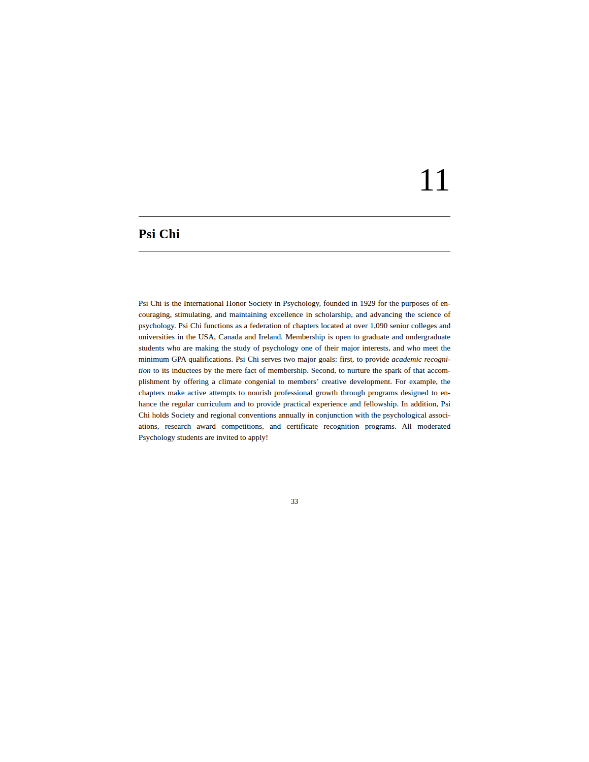11
Psi Chi
Psi Chi is the International Honor Society in Psychology, founded in 1929 for the purposes of encouraging, stimulating, and maintaining excellence in scholarship, and advancing the science of psychology. Psi Chi functions as a federation of chapters located at over 1,090 senior colleges and universities in the USA, Canada and Ireland. Membership is open to graduate and undergraduate students who are making the study of psychology one of their major interests, and who meet the minimum GPA qualifications. Psi Chi serves two major goals: first, to provide academic recognition to its inductees by the mere fact of membership. Second, to nurture the spark of that accomplishment by offering a climate congenial to members’ creative development. For example, the chapters make active attempts to nourish professional growth through programs designed to enhance the regular curriculum and to provide practical experience and fellowship. In addition, Psi Chi holds Society and regional conventions annually in conjunction with the psychological associations, research award competitions, and certificate recognition programs. All moderated Psychology students are invited to apply!
33